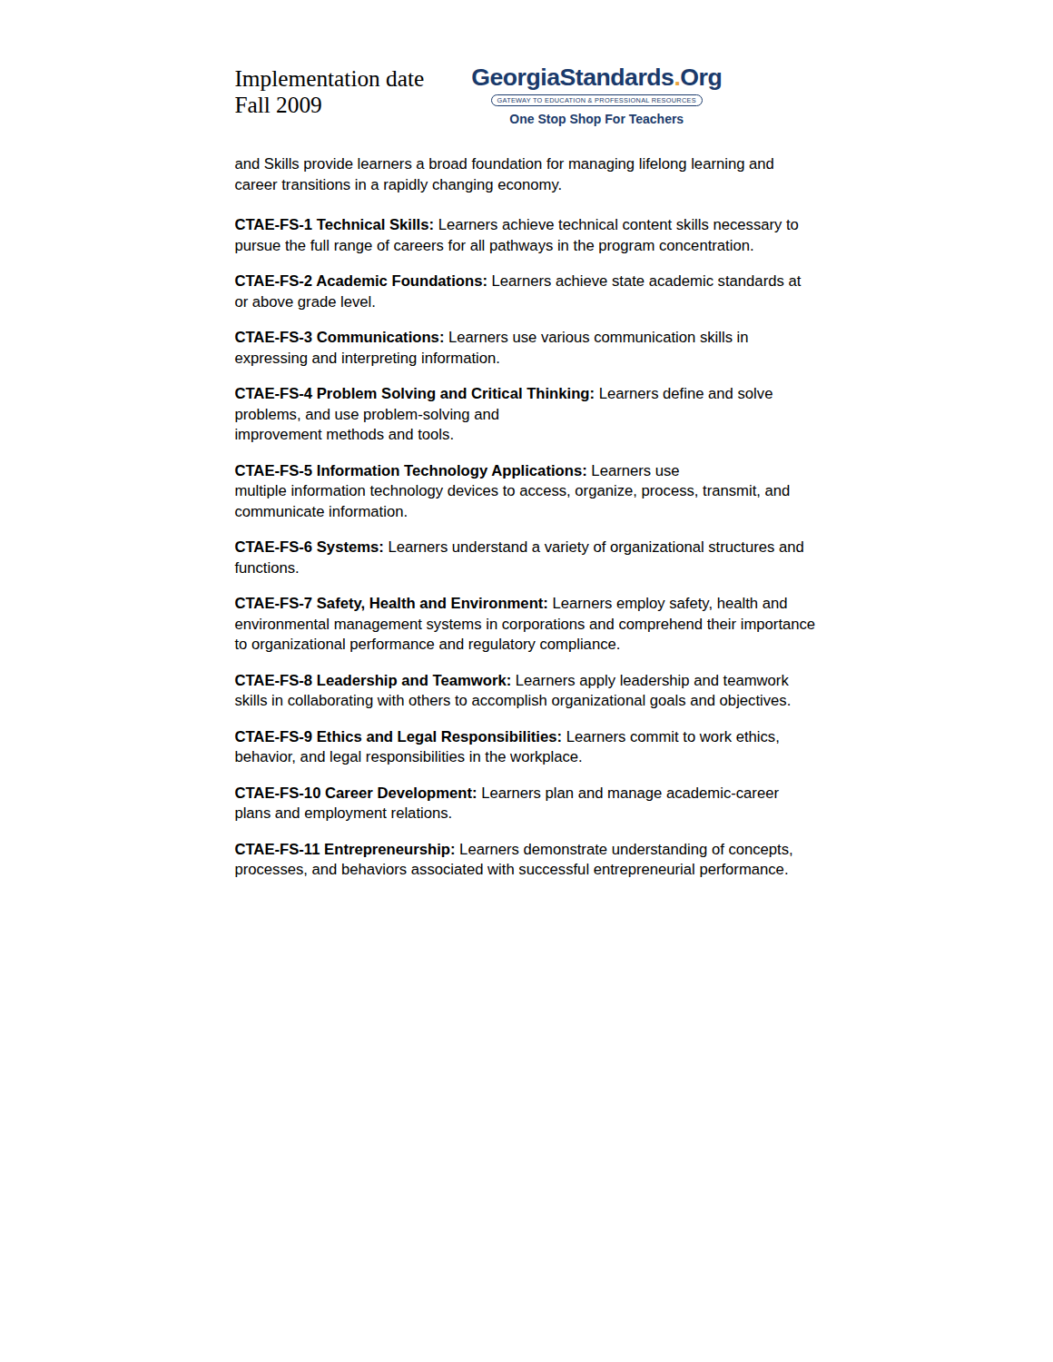Implementation date
Fall 2009
Georgia Standards. Org
GATEWAY TO EDUCATION & PROFESSIONAL RESOURCES
One Stop Shop For Teachers
and Skills provide learners a broad foundation for managing lifelong learning and career transitions in a rapidly changing economy.
CTAE-FS-1 Technical Skills: Learners achieve technical content skills necessary to pursue the full range of careers for all pathways in the program concentration.
CTAE-FS-2 Academic Foundations: Learners achieve state academic standards at or above grade level.
CTAE-FS-3 Communications: Learners use various communication skills in expressing and interpreting information.
CTAE-FS-4 Problem Solving and Critical Thinking: Learners define and solve problems, and use problem-solving and
improvement methods and tools.
CTAE-FS-5 Information Technology Applications: Learners use
multiple information technology devices to access, organize, process, transmit, and communicate information.
CTAE-FS-6 Systems: Learners understand a variety of organizational structures and functions.
CTAE-FS-7 Safety, Health and Environment: Learners employ safety, health and environmental management systems in corporations and comprehend their importance to organizational performance and regulatory compliance.
CTAE-FS-8 Leadership and Teamwork: Learners apply leadership and teamwork skills in collaborating with others to accomplish organizational goals and objectives.
CTAE-FS-9 Ethics and Legal Responsibilities: Learners commit to work ethics, behavior, and legal responsibilities in the workplace.
CTAE-FS-10 Career Development: Learners plan and manage academic-career plans and employment relations.
CTAE-FS-11 Entrepreneurship: Learners demonstrate understanding of concepts, processes, and behaviors associated with successful entrepreneurial performance.